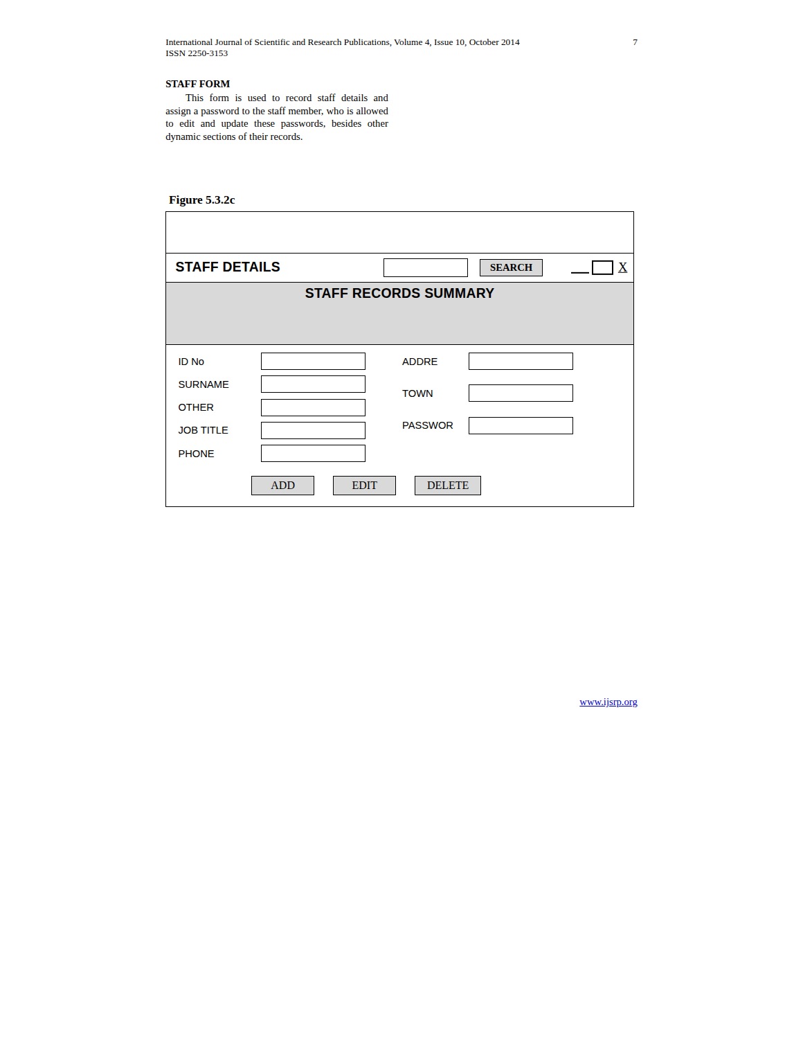7 International Journal of Scientific and Research Publications, Volume 4, Issue 10, October 2014
ISSN 2250-3153
STAFF FORM
This form is used to record staff details and assign a password to the staff member, who is allowed to edit and update these passwords, besides other dynamic sections of their records.
Figure 5.3.2c
STAFF DETAILS
SEARCH
X
STAFF RECORDS SUMMARY
ID No
SURNAME
OTHER
JOB TITLE
PHONE
ADDRE
TOWN
PASSWOR
ADD
EDIT
DELETE
www.ijsrp.org